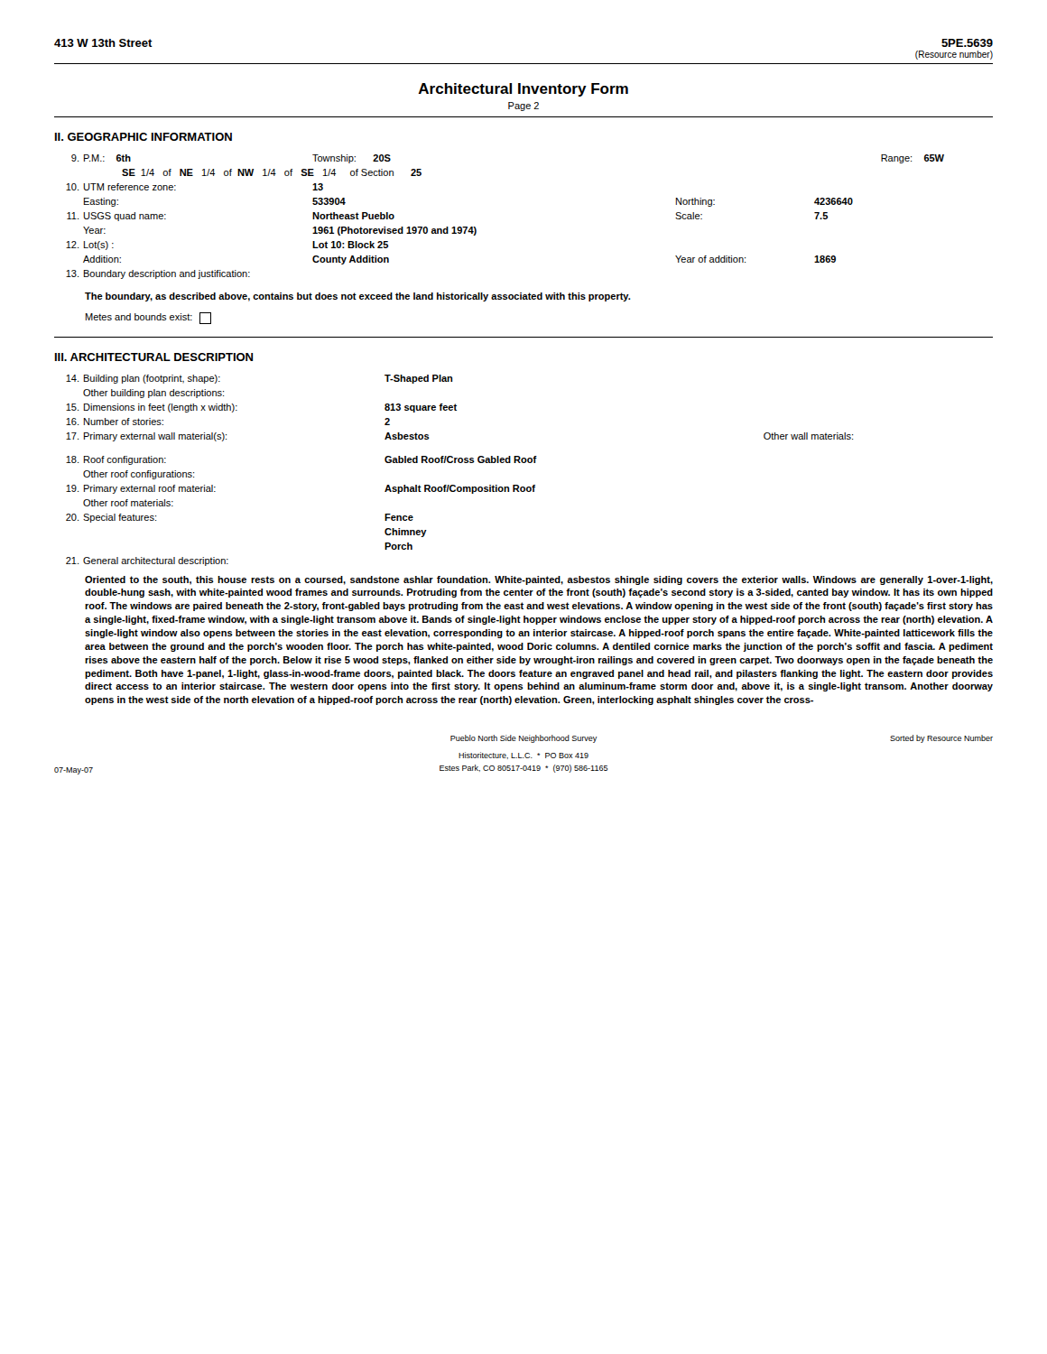413 W 13th Street
5PE.5639
(Resource number)
Architectural Inventory Form
Page 2
II. GEOGRAPHIC INFORMATION
| 9. | P.M.: 6th | Township: 20S | Range: 65W | |
| | SE 1/4 of NE 1/4 of NW 1/4 of SE 1/4 of Section 25 |
| 10. | UTM reference zone: | 13 | | |
| | Easting: | 533904 | Northing: | 4236640 |
| 11. | USGS quad name: | Northeast Pueblo | Scale: | 7.5 |
| | Year: | 1961 (Photorevised 1970 and 1974) |
| 12. | Lot(s) : | Lot 10: Block 25 |
| | Addition: | County Addition | Year of addition: | 1869 |
| 13. | Boundary description and justification: |
The boundary, as described above, contains but does not exceed the land historically associated with this property.
Metes and bounds exist:
III. ARCHITECTURAL DESCRIPTION
| 14. | Building plan (footprint, shape): | T-Shaped Plan | |
| | Other building plan descriptions: | | |
| 15. | Dimensions in feet (length x width): | 813 square feet | |
| 16. | Number of stories: | 2 | |
| 17. | Primary external wall material(s): | Asbestos | Other wall materials: |
| 18. | Roof configuration: | Gabled Roof/Cross Gabled Roof | |
| | Other roof configurations: | | |
| 19. | Primary external roof material: | Asphalt Roof/Composition Roof | |
| | Other roof materials: | | |
| 20. | Special features: | Fence | |
| | | Chimney | |
| | | Porch | |
| 21. | General architectural description: |
Oriented to the south, this house rests on a coursed, sandstone ashlar foundation. White-painted, asbestos shingle siding covers the exterior walls. Windows are generally 1-over-1-light, double-hung sash, with white-painted wood frames and surrounds. Protruding from the center of the front (south) façade's second story is a 3-sided, canted bay window. It has its own hipped roof. The windows are paired beneath the 2-story, front-gabled bays protruding from the east and west elevations. A window opening in the west side of the front (south) façade's first story has a single-light, fixed-frame window, with a single-light transom above it. Bands of single-light hopper windows enclose the upper story of a hipped-roof porch across the rear (north) elevation. A single-light window also opens between the stories in the east elevation, corresponding to an interior staircase. A hipped-roof porch spans the entire façade. White-painted latticework fills the area between the ground and the porch's wooden floor. The porch has white-painted, wood Doric columns. A dentiled cornice marks the junction of the porch's soffit and fascia. A pediment rises above the eastern half of the porch. Below it rise 5 wood steps, flanked on either side by wrought-iron railings and covered in green carpet. Two doorways open in the façade beneath the pediment. Both have 1-panel, 1-light, glass-in-wood-frame doors, painted black. The doors feature an engraved panel and head rail, and pilasters flanking the light. The eastern door provides direct access to an interior staircase. The western door opens into the first story. It opens behind an aluminum-frame storm door and, above it, is a single-light transom. Another doorway opens in the west side of the north elevation of a hipped-roof porch across the rear (north) elevation. Green, interlocking asphalt shingles cover the cross-
Pueblo North Side Neighborhood Survey
Sorted by Resource Number
Historitecture, L.L.C. * PO Box 419
Estes Park, CO 80517-0419 * (970) 586-1165
07-May-07